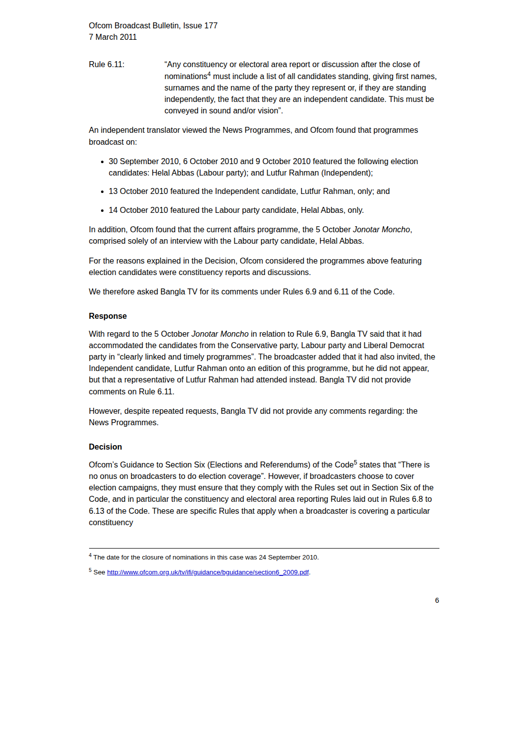Ofcom Broadcast Bulletin, Issue 177
7 March 2011
Rule 6.11: “Any constituency or electoral area report or discussion after the close of nominations4 must include a list of all candidates standing, giving first names, surnames and the name of the party they represent or, if they are standing independently, the fact that they are an independent candidate. This must be conveyed in sound and/or vision”.
An independent translator viewed the News Programmes, and Ofcom found that programmes broadcast on:
30 September 2010, 6 October 2010 and 9 October 2010 featured the following election candidates: Helal Abbas (Labour party); and Lutfur Rahman (Independent);
13 October 2010 featured the Independent candidate, Lutfur Rahman, only; and
14 October 2010 featured the Labour party candidate, Helal Abbas, only.
In addition, Ofcom found that the current affairs programme, the 5 October Jonotar Moncho, comprised solely of an interview with the Labour party candidate, Helal Abbas.
For the reasons explained in the Decision, Ofcom considered the programmes above featuring election candidates were constituency reports and discussions.
We therefore asked Bangla TV for its comments under Rules 6.9 and 6.11 of the Code.
Response
With regard to the 5 October Jonotar Moncho in relation to Rule 6.9, Bangla TV said that it had accommodated the candidates from the Conservative party, Labour party and Liberal Democrat party in “clearly linked and timely programmes”. The broadcaster added that it had also invited, the Independent candidate, Lutfur Rahman onto an edition of this programme, but he did not appear, but that a representative of Lutfur Rahman had attended instead. Bangla TV did not provide comments on Rule 6.11.
However, despite repeated requests, Bangla TV did not provide any comments regarding: the News Programmes.
Decision
Ofcom’s Guidance to Section Six (Elections and Referendums) of the Code5 states that “There is no onus on broadcasters to do election coverage”. However, if broadcasters choose to cover election campaigns, they must ensure that they comply with the Rules set out in Section Six of the Code, and in particular the constituency and electoral area reporting Rules laid out in Rules 6.8 to 6.13 of the Code. These are specific Rules that apply when a broadcaster is covering a particular constituency
4 The date for the closure of nominations in this case was 24 September 2010.
5 See http://www.ofcom.org.uk/tv/ifi/guidance/bguidance/section6_2009.pdf.
6